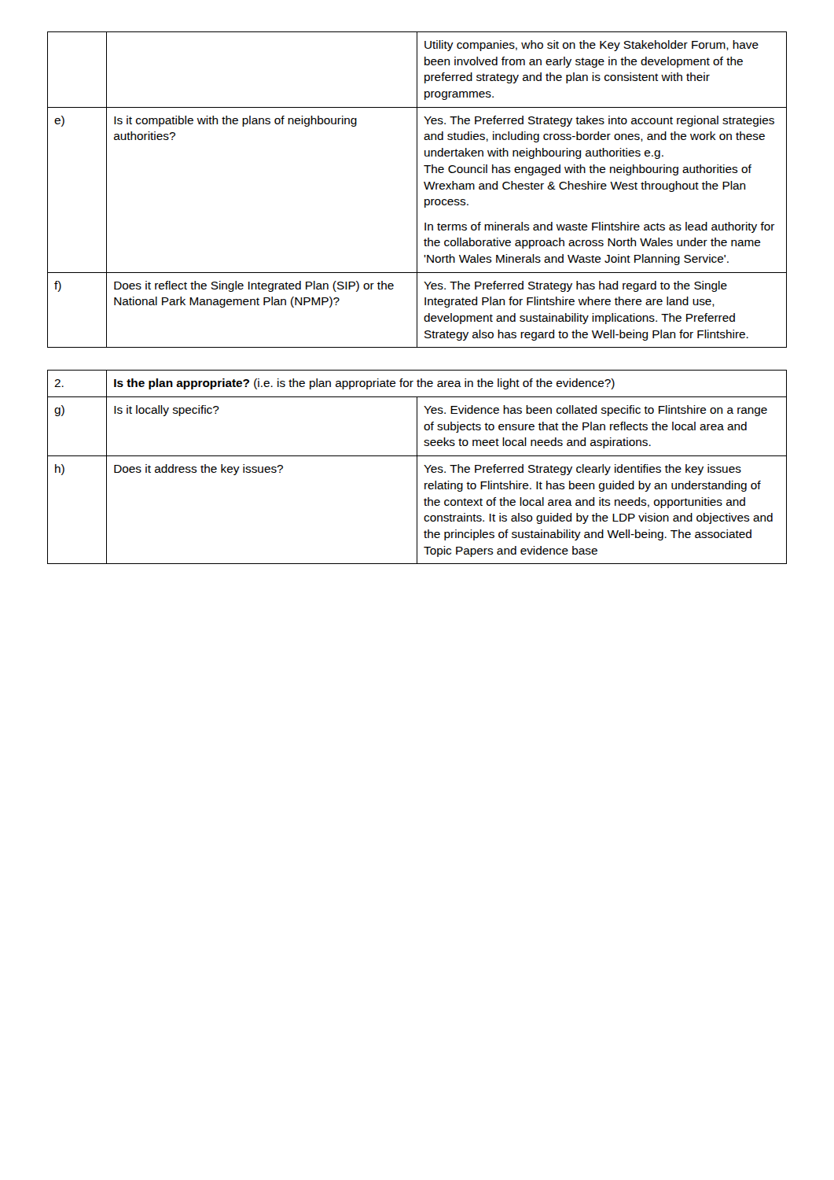| | | Utility companies, who sit on the Key Stakeholder Forum, have been involved from an early stage in the development of the preferred strategy and the plan is consistent with their programmes. |
| e) | Is it compatible with the plans of neighbouring authorities? | Yes. The Preferred Strategy takes into account regional strategies and studies, including cross-border ones, and the work on these undertaken with neighbouring authorities e.g. The Council has engaged with the neighbouring authorities of Wrexham and Chester & Cheshire West throughout the Plan process. In terms of minerals and waste Flintshire acts as lead authority for the collaborative approach across North Wales under the name 'North Wales Minerals and Waste Joint Planning Service'. |
| f) | Does it reflect the Single Integrated Plan (SIP) or the National Park Management Plan (NPMP)? | Yes. The Preferred Strategy has had regard to the Single Integrated Plan for Flintshire where there are land use, development and sustainability implications. The Preferred Strategy also has regard to the Well-being Plan for Flintshire. |
| 2. | Is the plan appropriate? (i.e. is the plan appropriate for the area in the light of the evidence?) |
| g) | Is it locally specific? | Yes. Evidence has been collated specific to Flintshire on a range of subjects to ensure that the Plan reflects the local area and seeks to meet local needs and aspirations. |
| h) | Does it address the key issues? | Yes. The Preferred Strategy clearly identifies the key issues relating to Flintshire. It has been guided by an understanding of the context of the local area and its needs, opportunities and constraints. It is also guided by the LDP vision and objectives and the principles of sustainability and Well-being. The associated Topic Papers and evidence base |